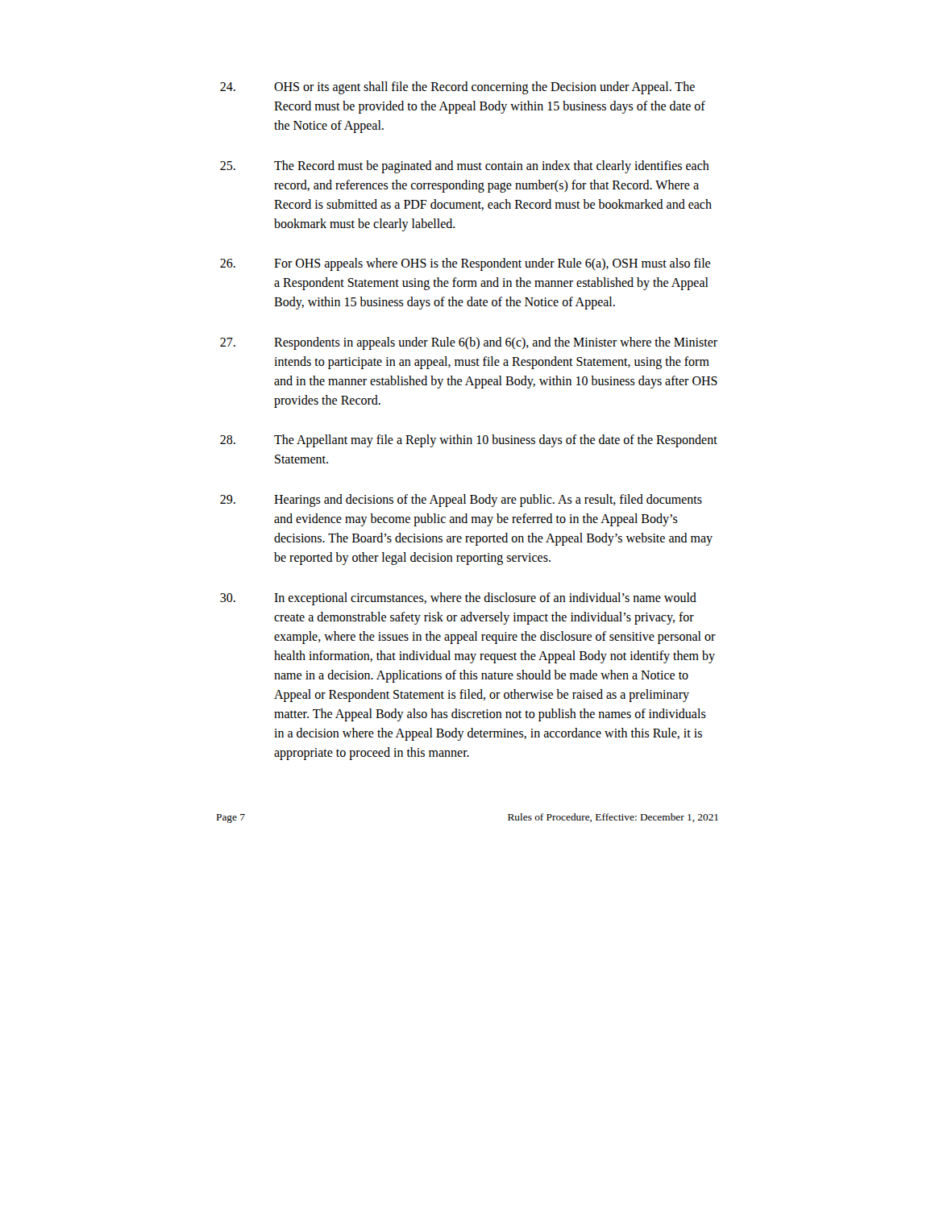24. OHS or its agent shall file the Record concerning the Decision under Appeal. The Record must be provided to the Appeal Body within 15 business days of the date of the Notice of Appeal.
25. The Record must be paginated and must contain an index that clearly identifies each record, and references the corresponding page number(s) for that Record. Where a Record is submitted as a PDF document, each Record must be bookmarked and each bookmark must be clearly labelled.
26. For OHS appeals where OHS is the Respondent under Rule 6(a), OSH must also file a Respondent Statement using the form and in the manner established by the Appeal Body, within 15 business days of the date of the Notice of Appeal.
27. Respondents in appeals under Rule 6(b) and 6(c), and the Minister where the Minister intends to participate in an appeal, must file a Respondent Statement, using the form and in the manner established by the Appeal Body, within 10 business days after OHS provides the Record.
28. The Appellant may file a Reply within 10 business days of the date of the Respondent Statement.
29. Hearings and decisions of the Appeal Body are public. As a result, filed documents and evidence may become public and may be referred to in the Appeal Body’s decisions. The Board’s decisions are reported on the Appeal Body’s website and may be reported by other legal decision reporting services.
30. In exceptional circumstances, where the disclosure of an individual’s name would create a demonstrable safety risk or adversely impact the individual’s privacy, for example, where the issues in the appeal require the disclosure of sensitive personal or health information, that individual may request the Appeal Body not identify them by name in a decision. Applications of this nature should be made when a Notice to Appeal or Respondent Statement is filed, or otherwise be raised as a preliminary matter. The Appeal Body also has discretion not to publish the names of individuals in a decision where the Appeal Body determines, in accordance with this Rule, it is appropriate to proceed in this manner.
Page 7
Rules of Procedure, Effective: December 1, 2021